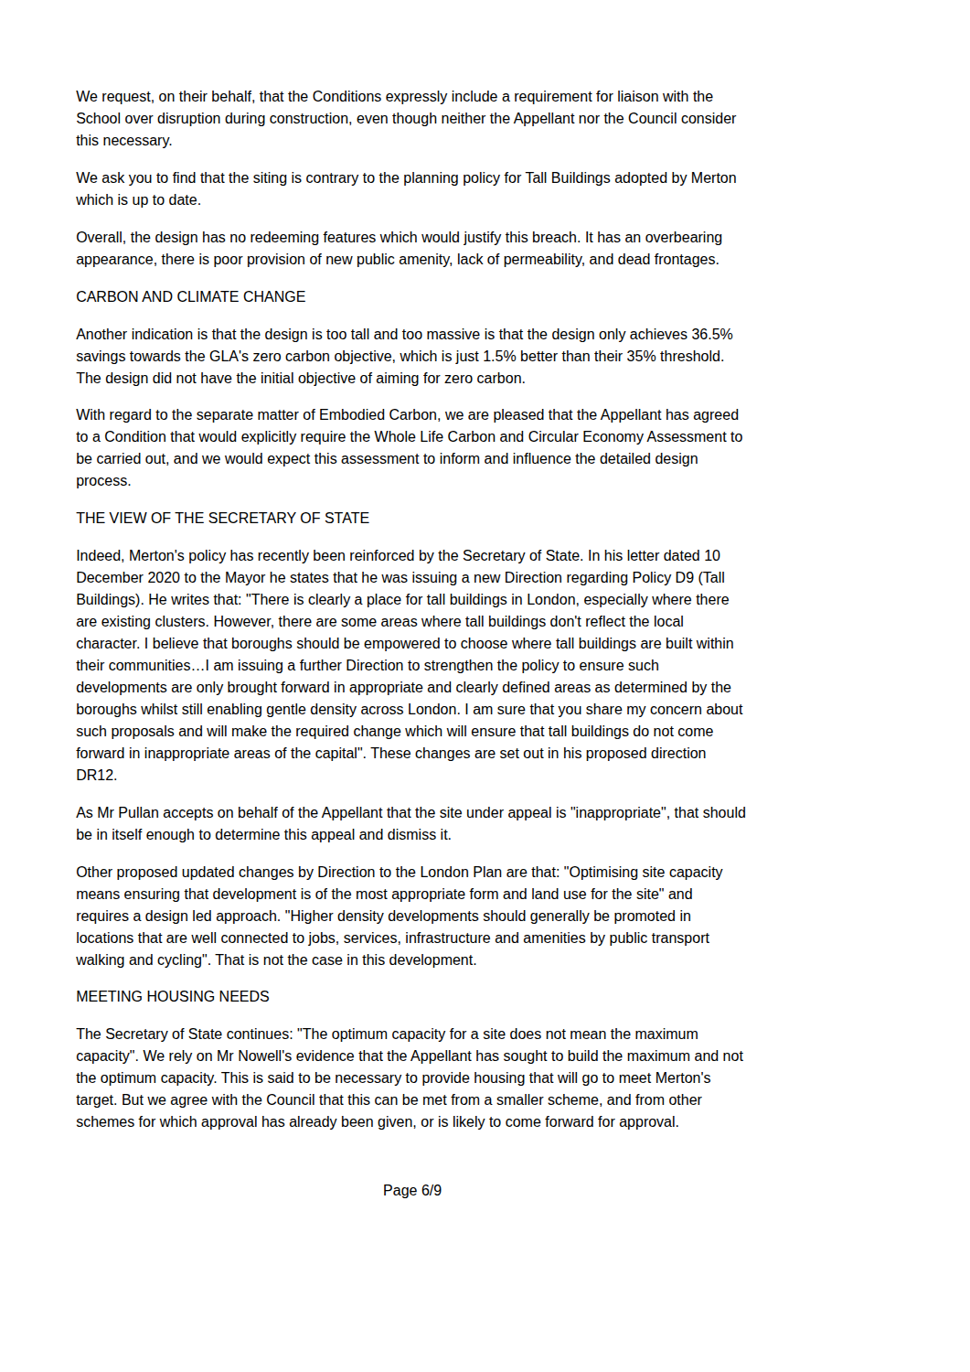We request, on their behalf, that the Conditions expressly include a requirement for liaison with the School over disruption during construction, even though neither the Appellant nor the Council consider this necessary.
We ask you to find that the siting is contrary to the planning policy for Tall Buildings adopted by Merton which is up to date.
Overall, the design has no redeeming features which would justify this breach. It has an overbearing appearance, there is poor provision of new public amenity, lack of permeability, and dead frontages.
Carbon and Climate Change
Another indication is that the design is too tall and too massive is that the design only achieves 36.5% savings towards the GLA's zero carbon objective, which is just 1.5% better than their 35% threshold. The design did not have the initial objective of aiming for zero carbon.
With regard to the separate matter of Embodied Carbon, we are pleased that the Appellant has agreed to a Condition that would explicitly require the Whole Life Carbon and Circular Economy Assessment to be carried out, and we would expect this assessment to inform and influence the detailed design process.
The View of the Secretary of State
Indeed, Merton's policy has recently been reinforced by the Secretary of State. In his letter dated 10 December 2020 to the Mayor he states that he was issuing a new Direction regarding Policy D9 (Tall Buildings). He writes that: "There is clearly a place for tall buildings in London, especially where there are existing clusters. However, there are some areas where tall buildings don't reflect the local character. I believe that boroughs should be empowered to choose where tall buildings are built within their communities…I am issuing a further Direction to strengthen the policy to ensure such developments are only brought forward in appropriate and clearly defined areas as determined by the boroughs whilst still enabling gentle density across London. I am sure that you share my concern about such proposals and will make the required change which will ensure that tall buildings do not come forward in inappropriate areas of the capital". These changes are set out in his proposed direction DR12.
As Mr Pullan accepts on behalf of the Appellant that the site under appeal is "inappropriate", that should be in itself enough to determine this appeal and dismiss it.
Other proposed updated changes by Direction to the London Plan are that: "Optimising site capacity means ensuring that development is of the most appropriate form and land use for the site" and requires a design led approach. "Higher density developments should generally be promoted in locations that are well connected to jobs, services, infrastructure and amenities by public transport walking and cycling". That is not the case in this development.
Meeting Housing Needs
The Secretary of State continues: "The optimum capacity for a site does not mean the maximum capacity". We rely on Mr Nowell's evidence that the Appellant has sought to build the maximum and not the optimum capacity. This is said to be necessary to provide housing that will go to meet Merton's target. But we agree with the Council that this can be met from a smaller scheme, and from other schemes for which approval has already been given, or is likely to come forward for approval.
Page 6/9